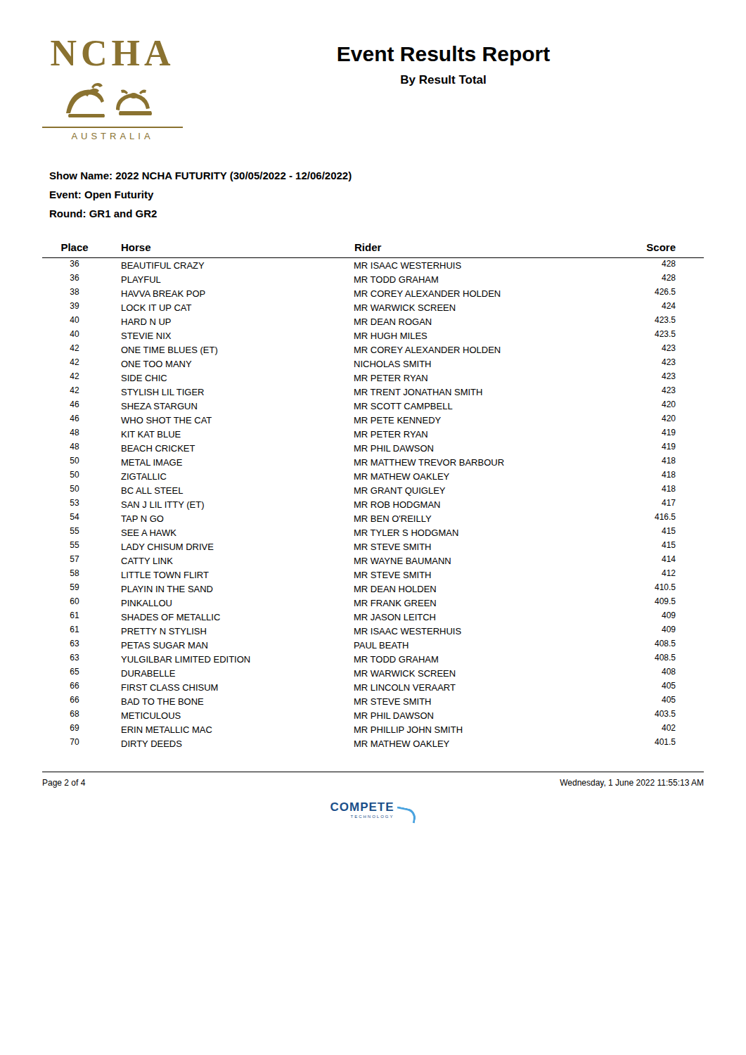NCHA
AUSTRALIA
Event Results Report
By Result Total
Show Name: 2022 NCHA FUTURITY (30/05/2022 - 12/06/2022)
Event: Open Futurity
Round: GR1 and GR2
| Place | Horse | Rider | Score |
| --- | --- | --- | --- |
| 36 | BEAUTIFUL CRAZY | MR ISAAC WESTERHUIS | 428 |
| 36 | PLAYFUL | MR TODD GRAHAM | 428 |
| 38 | HAVVA BREAK POP | MR COREY ALEXANDER HOLDEN | 426.5 |
| 39 | LOCK IT UP CAT | MR WARWICK SCREEN | 424 |
| 40 | HARD N UP | MR DEAN ROGAN | 423.5 |
| 40 | STEVIE NIX | MR HUGH MILES | 423.5 |
| 42 | ONE TIME BLUES (ET) | MR COREY ALEXANDER HOLDEN | 423 |
| 42 | ONE TOO MANY | NICHOLAS SMITH | 423 |
| 42 | SIDE CHIC | MR PETER RYAN | 423 |
| 42 | STYLISH LIL TIGER | MR TRENT JONATHAN SMITH | 423 |
| 46 | SHEZA STARGUN | MR SCOTT CAMPBELL | 420 |
| 46 | WHO SHOT THE CAT | MR PETE KENNEDY | 420 |
| 48 | KIT KAT BLUE | MR PETER RYAN | 419 |
| 48 | BEACH CRICKET | MR PHIL DAWSON | 419 |
| 50 | METAL IMAGE | MR MATTHEW TREVOR BARBOUR | 418 |
| 50 | ZIGTALLIC | MR MATHEW OAKLEY | 418 |
| 50 | BC ALL STEEL | MR GRANT QUIGLEY | 418 |
| 53 | SAN J LIL ITTY (ET) | MR ROB HODGMAN | 417 |
| 54 | TAP N GO | MR BEN O'REILLY | 416.5 |
| 55 | SEE A HAWK | MR TYLER S HODGMAN | 415 |
| 55 | LADY CHISUM DRIVE | MR STEVE SMITH | 415 |
| 57 | CATTY LINK | MR WAYNE BAUMANN | 414 |
| 58 | LITTLE TOWN FLIRT | MR STEVE SMITH | 412 |
| 59 | PLAYIN IN THE SAND | MR DEAN HOLDEN | 410.5 |
| 60 | PINKALLOU | MR FRANK GREEN | 409.5 |
| 61 | SHADES OF METALLIC | MR JASON LEITCH | 409 |
| 61 | PRETTY N STYLISH | MR ISAAC WESTERHUIS | 409 |
| 63 | PETAS SUGAR MAN | PAUL BEATH | 408.5 |
| 63 | YULGILBAR LIMITED EDITION | MR TODD GRAHAM | 408.5 |
| 65 | DURABELLE | MR WARWICK SCREEN | 408 |
| 66 | FIRST CLASS CHISUM | MR LINCOLN VERAART | 405 |
| 66 | BAD TO THE BONE | MR STEVE SMITH | 405 |
| 68 | METICULOUS | MR PHIL DAWSON | 403.5 |
| 69 | ERIN METALLIC MAC | MR PHILLIP JOHN SMITH | 402 |
| 70 | DIRTY DEEDS | MR MATHEW OAKLEY | 401.5 |
Page 2 of 4
Wednesday, 1 June 2022 11:55:13 AM
COMPETETECHNOLOGY